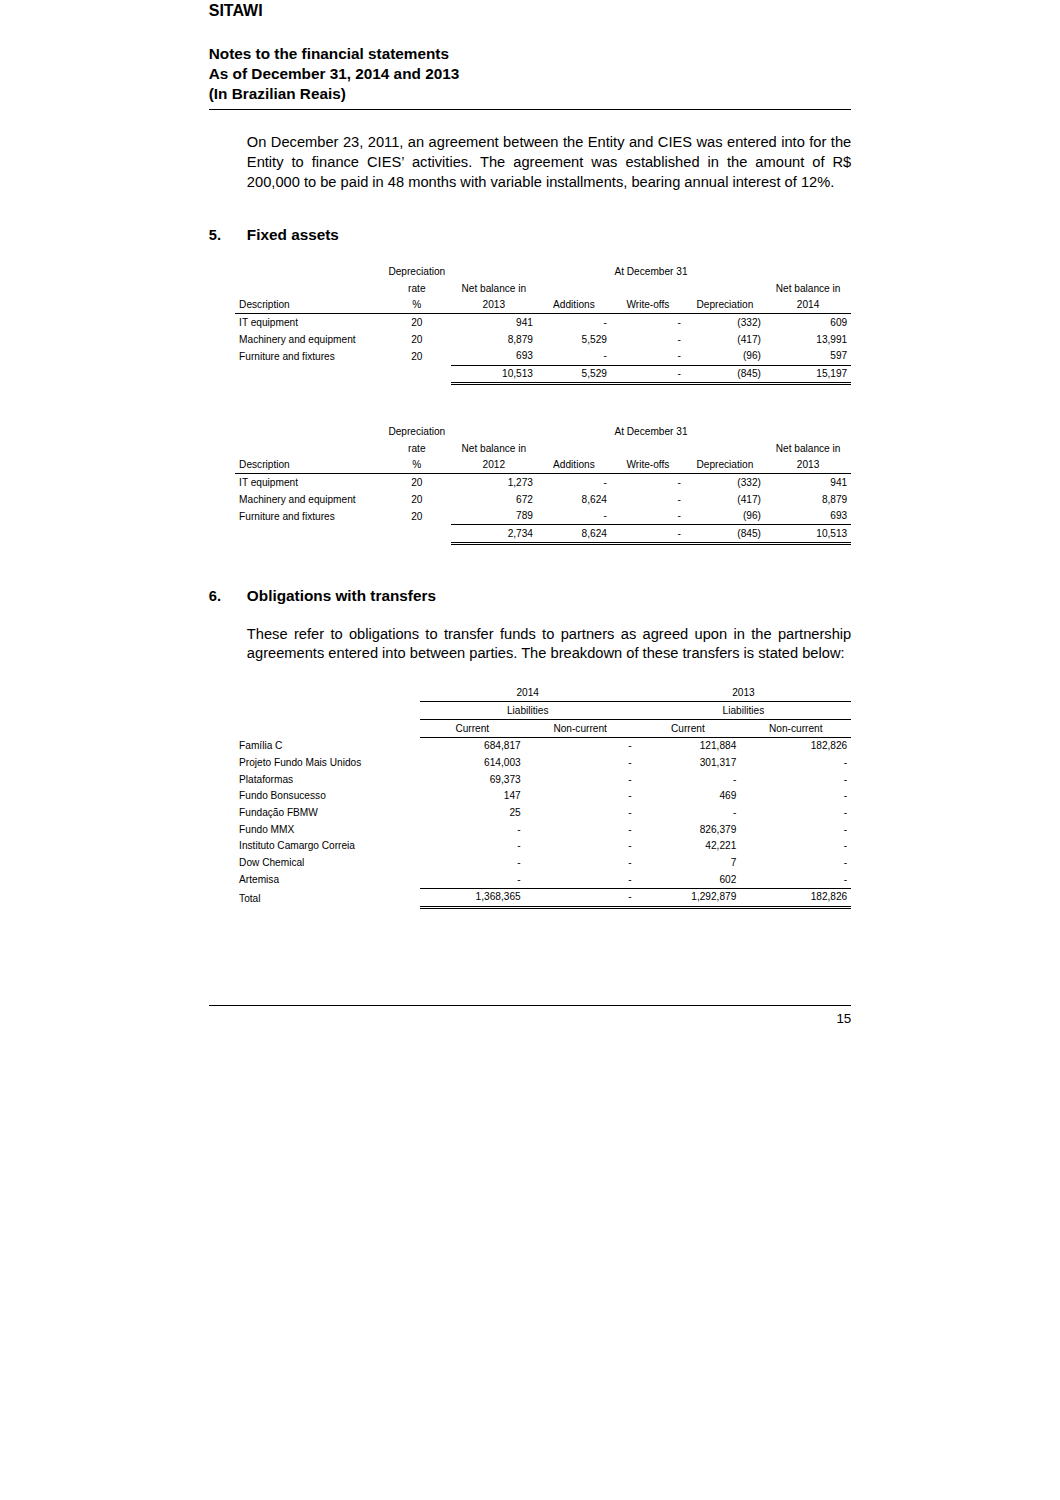SITAWI
Notes to the financial statements
As of December 31, 2014 and 2013
(In Brazilian Reais)
On December 23, 2011, an agreement between the Entity and CIES was entered into for the Entity to finance CIES’ activities. The agreement was established in the amount of R$ 200,000 to be paid in 48 months with variable installments, bearing annual interest of 12%.
5. Fixed assets
| | Depreciation | At December 31 |
| | rate | Net balance in | | | | Net balance in |
| Description | % | 2013 | Additions | Write-offs | Depreciation | 2014 |
| IT equipment | 20 | 941 | - | - | (332) | 609 |
| Machinery and equipment | 20 | 8,879 | 5,529 | - | (417) | 13,991 |
| Furniture and fixtures | 20 | 693 | - | - | (96) | 597 |
| | | 10,513 | 5,529 | - | (845) | 15,197 |
| | Depreciation | At December 31 |
| | rate | Net balance in | | | | Net balance in |
| Description | % | 2012 | Additions | Write-offs | Depreciation | 2013 |
| IT equipment | 20 | 1,273 | - | - | (332) | 941 |
| Machinery and equipment | 20 | 672 | 8,624 | - | (417) | 8,879 |
| Furniture and fixtures | 20 | 789 | - | - | (96) | 693 |
| | | 2,734 | 8,624 | - | (845) | 10,513 |
6. Obligations with transfers
These refer to obligations to transfer funds to partners as agreed upon in the partnership agreements entered into between parties. The breakdown of these transfers is stated below:
| | 2014 | 2013 |
| | Liabilities | Liabilities |
| | Current | Non-current | Current | Non-current |
| Família C | 684,817 | - | 121,884 | 182,826 |
| Projeto Fundo Mais Unidos | 614,003 | - | 301,317 | - |
| Plataformas | 69,373 | - | - | - |
| Fundo Bonsucesso | 147 | - | 469 | - |
| Fundação FBMW | 25 | - | - | - |
| Fundo MMX | - | - | 826,379 | - |
| Instituto Camargo Correia | - | - | 42,221 | - |
| Dow Chemical | - | - | 7 | - |
| Artemisa | - | - | 602 | - |
| Total | 1,368,365 | - | 1,292,879 | 182,826 |
15